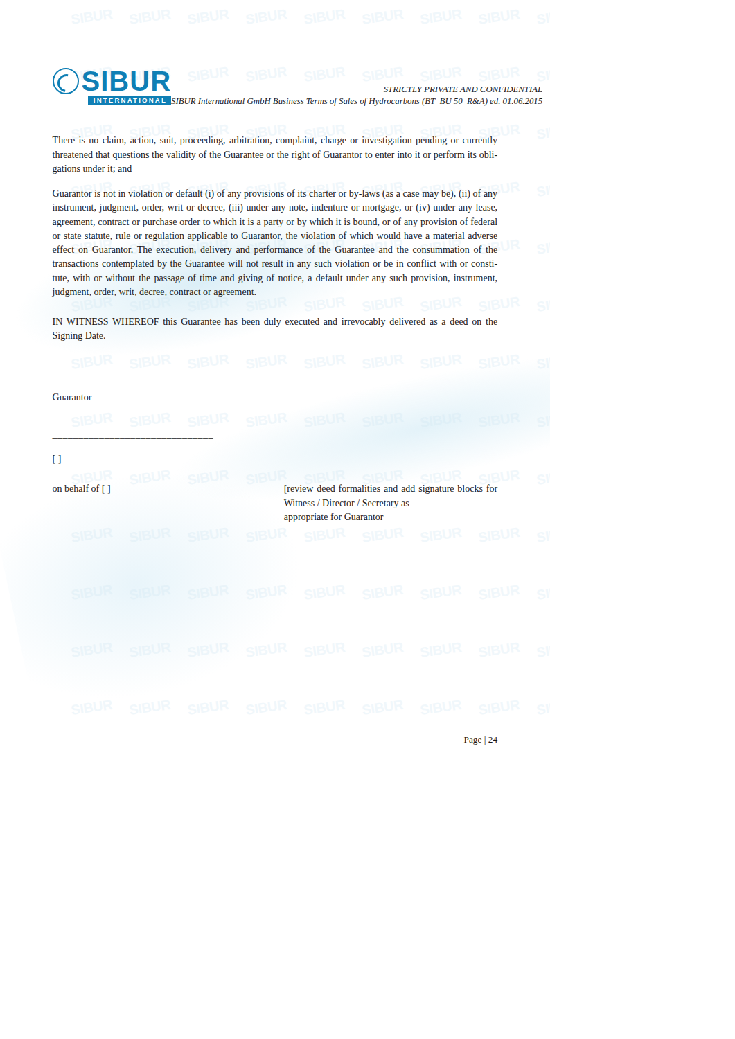SIBUR SIBUR SIBUR SIBUR SIBUR SIBUR SIBUR SIBUR SIBUR SIBUR SIBUR SIBUR SIBUR SIBUR SIBUR SIBUR SIBUR SIBUR SIBUR SIBUR SIBUR SIBUR SIBUR SIBUR SIBUR SIBUR SIBUR SIBUR SIBUR SIBUR SIBUR SIBUR SIBUR SIBUR SIBUR SIBUR SIBUR SIBUR SIBUR SIBUR SIBUR SIBUR SIBUR SIBUR SIBUR SIBUR SIBUR SIBUR SIBUR SIBUR SIBUR SIBUR SIBUR SIBUR SIBUR SIBUR SIBUR SIBUR SIBUR SIBUR SIBUR SIBUR SIBUR SIBUR SIBUR SIBUR SIBUR SIBUR SIBUR SIBUR SIBUR SIBUR SIBUR SIBUR SIBUR SIBUR SIBUR SIBUR SIBUR SIBUR SIBUR SIBUR SIBUR SIBUR SIBUR SIBUR SIBUR SIBUR SIBUR SIBUR SIBUR SIBUR SIBUR SIBUR SIBUR SIBUR SIBUR SIBUR SIBUR SIBUR SIBUR SIBUR SIBUR SIBUR SIBUR SIBUR SIBUR SIBUR SIBUR SIBUR SIBUR SIBUR SIBUR SIBUR SIBUR SIBUR SIBUR
SIBUR
INTERNATIONAL
STRICTLY PRIVATE AND CONFIDENTIAL
SIBUR International GmbH Business Terms of Sales of Hydrocarbons (BT_BU 50_R&A) ed. 01.06.2015
There is no claim, action, suit, proceeding, arbitration, complaint, charge or investigation pending or currently threatened that questions the validity of the Guarantee or the right of Guarantor to enter into it or perform its obligations under it; and
Guarantor is not in violation or default (i) of any provisions of its charter or by-laws (as a case may be), (ii) of any instrument, judgment, order, writ or decree, (iii) under any note, indenture or mortgage, or (iv) under any lease, agreement, contract or purchase order to which it is a party or by which it is bound, or of any provision of federal or state statute, rule or regulation applicable to Guarantor, the violation of which would have a material adverse effect on Guarantor. The execution, delivery and performance of the Guarantee and the consummation of the transactions contemplated by the Guarantee will not result in any such violation or be in conflict with or constitute, with or without the passage of time and giving of notice, a default under any such provision, instrument, judgment, order, writ, decree, contract or agreement.
IN WITNESS WHEREOF this Guarantee has been duly executed and irrevocably delivered as a deed on the Signing Date.
Guarantor
_______________________________
[ ]
on behalf of [ ]
[review deed formalities and add signature blocks for Witness / Director / Secretary as appropriate for Guarantor
Page | 24